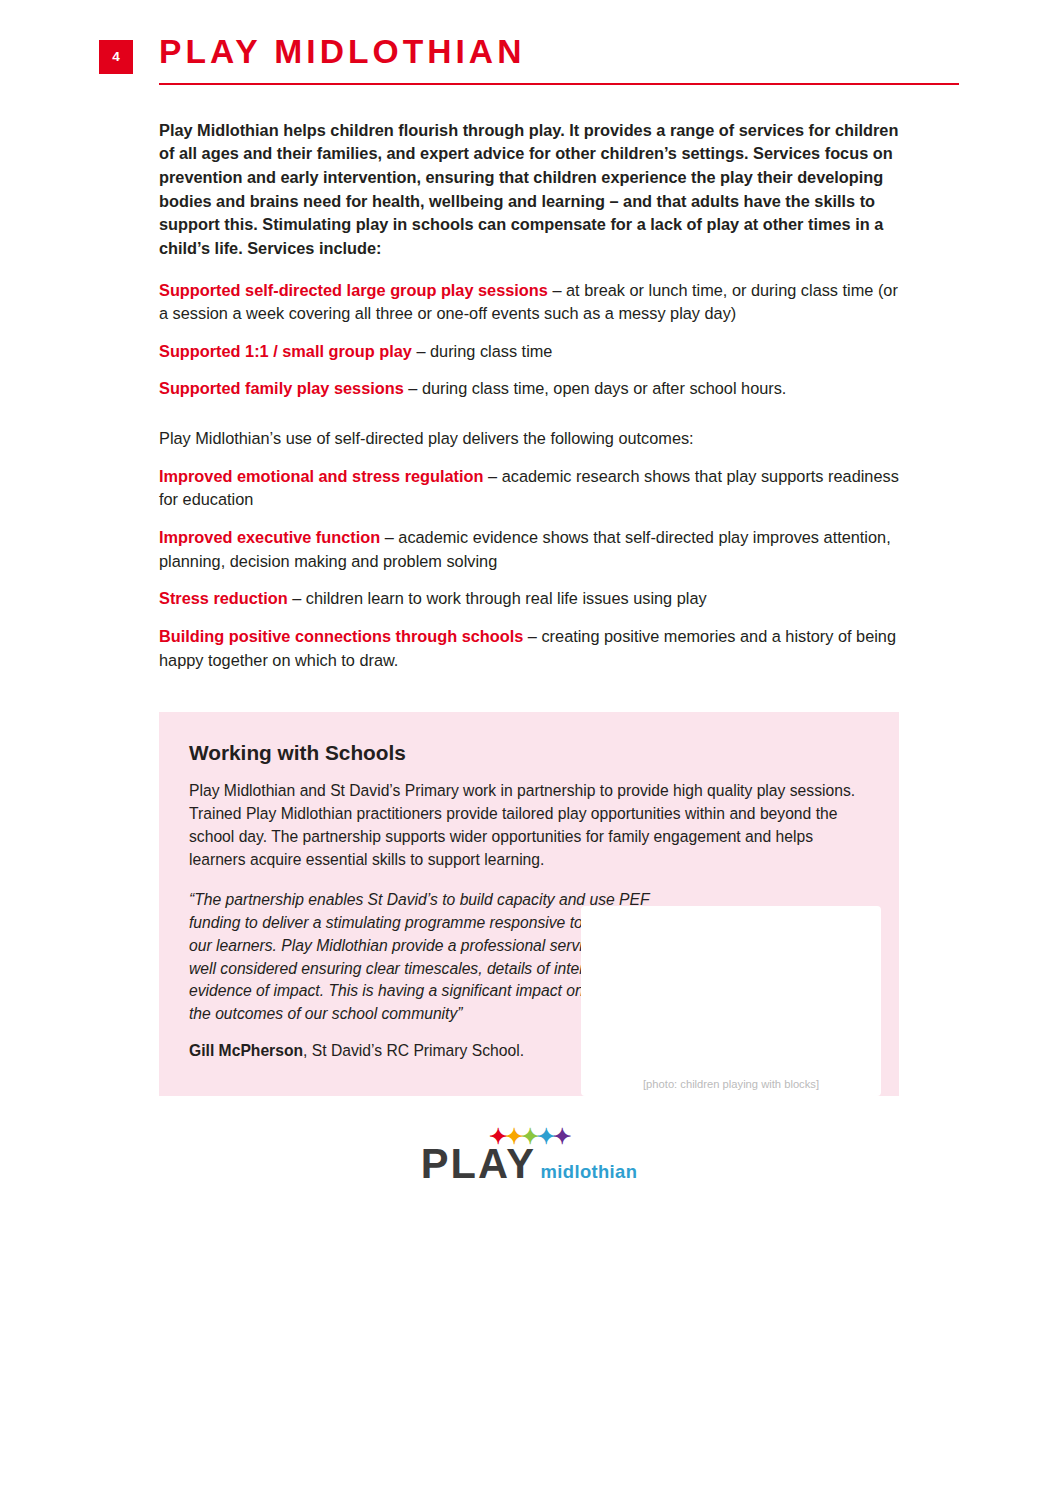4
PLAY MIDLOTHIAN
Play Midlothian helps children flourish through play. It provides a range of services for children of all ages and their families, and expert advice for other children’s settings. Services focus on prevention and early intervention, ensuring that children experience the play their developing bodies and brains need for health, wellbeing and learning – and that adults have the skills to support this. Stimulating play in schools can compensate for a lack of play at other times in a child’s life. Services include:
Supported self-directed large group play sessions – at break or lunch time, or during class time (or a session a week covering all three or one-off events such as a messy play day)
Supported 1:1 / small group play – during class time
Supported family play sessions – during class time, open days or after school hours.
Play Midlothian’s use of self-directed play delivers the following outcomes:
Improved emotional and stress regulation – academic research shows that play supports readiness for education
Improved executive function – academic evidence shows that self-directed play improves attention, planning, decision making and problem solving
Stress reduction – children learn to work through real life issues using play
Building positive connections through schools – creating positive memories and a history of being happy together on which to draw.
Working with Schools
Play Midlothian and St David’s Primary work in partnership to provide high quality play sessions. Trained Play Midlothian practitioners provide tailored play opportunities within and beyond the school day. The partnership supports wider opportunities for family engagement and helps learners acquire essential skills to support learning.
“The partnership enables St David’s to build capacity and use PEF funding to deliver a stimulating programme responsive to the needs of our learners. Play Midlothian provide a professional service which is well considered ensuring clear timescales, details of interventions and evidence of impact. This is having a significant impact on improving the outcomes of our school community”
Gill McPherson, St David’s RC Primary School.
[photo: children playing with blocks]
✦✦✦✦✦ PLAY midlothian